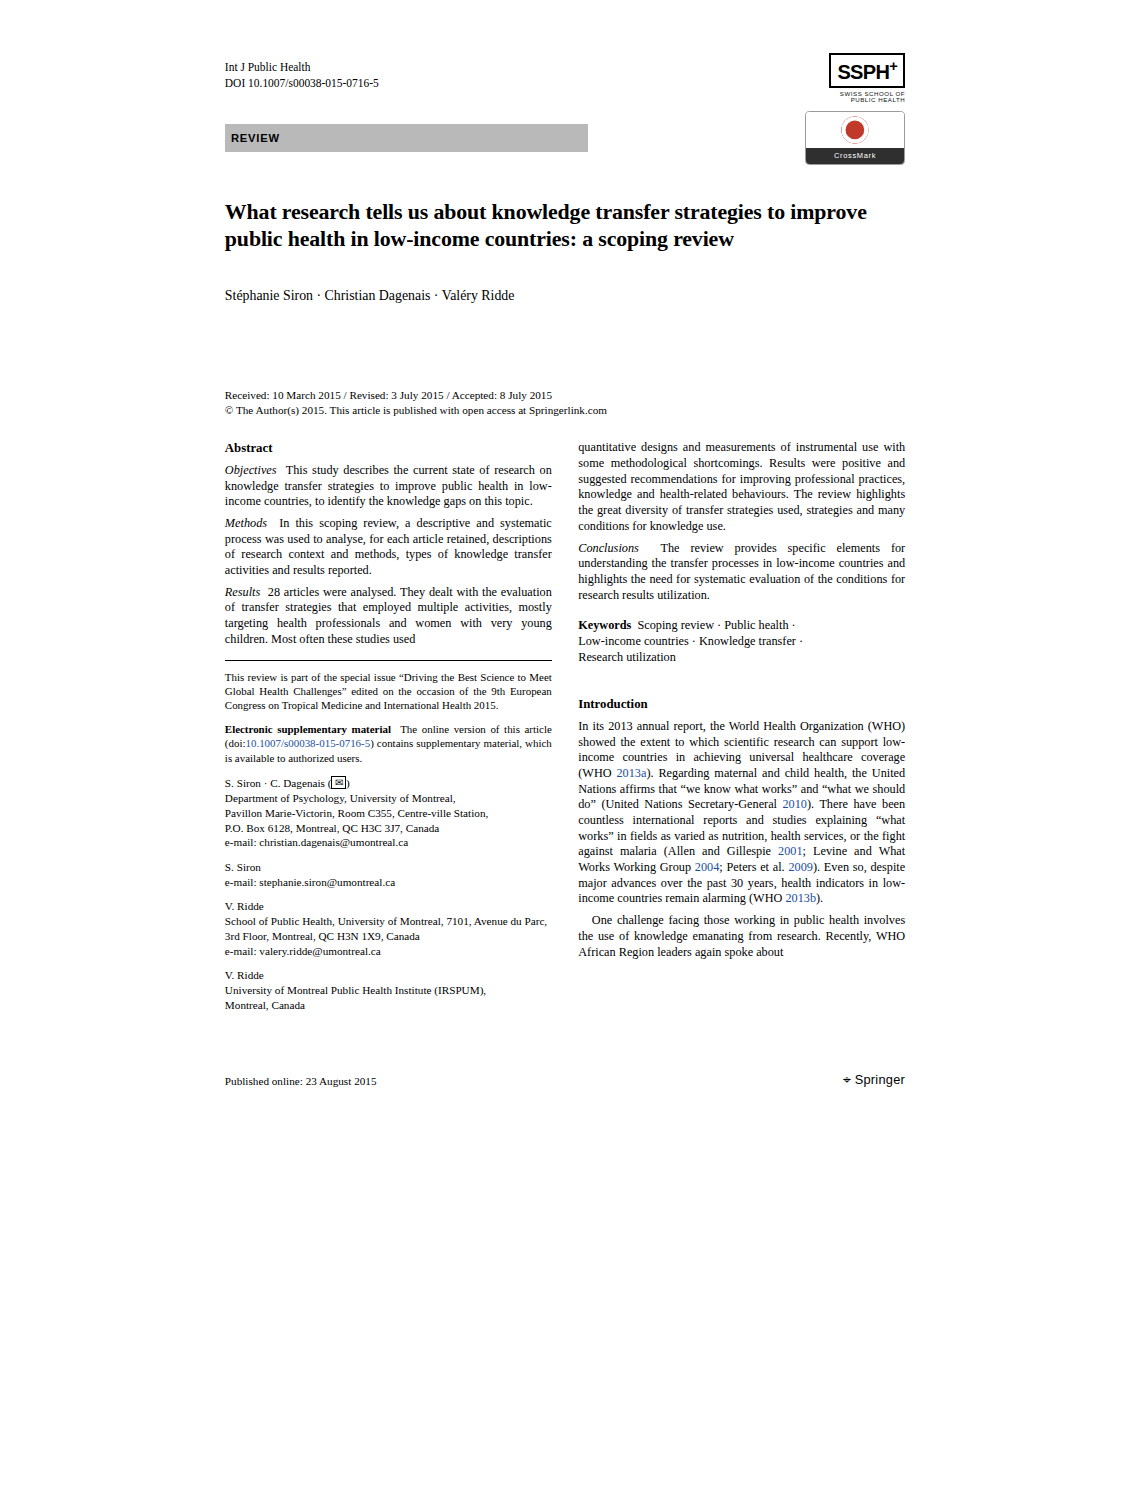Int J Public Health
DOI 10.1007/s00038-015-0716-5
SSPH+
Swiss School of
Public Health
Review
CrossMark
What research tells us about knowledge transfer strategies to improve public health in low-income countries: a scoping review
Stéphanie Siron · Christian Dagenais · Valéry Ridde
Received: 10 March 2015 / Revised: 3 July 2015 / Accepted: 8 July 2015
© The Author(s) 2015. This article is published with open access at Springerlink.com
Abstract
Objectives This study describes the current state of research on knowledge transfer strategies to improve public health in low-income countries, to identify the knowledge gaps on this topic.
Methods In this scoping review, a descriptive and systematic process was used to analyse, for each article retained, descriptions of research context and methods, types of knowledge transfer activities and results reported.
Results 28 articles were analysed. They dealt with the evaluation of transfer strategies that employed multiple activities, mostly targeting health professionals and women with very young children. Most often these studies used
This review is part of the special issue “Driving the Best Science to Meet Global Health Challenges” edited on the occasion of the 9th European Congress on Tropical Medicine and International Health 2015.
Electronic supplementary material The online version of this article (doi:10.1007/s00038-015-0716-5) contains supplementary material, which is available to authorized users.
S. Siron · C. Dagenais (✉)
Department of Psychology, University of Montreal,
Pavillon Marie-Victorin, Room C355, Centre-ville Station,
P.O. Box 6128, Montreal, QC H3C 3J7, Canada
e-mail: christian.dagenais@umontreal.ca
S. Siron
e-mail: stephanie.siron@umontreal.ca
V. Ridde
School of Public Health, University of Montreal, 7101, Avenue du Parc, 3rd Floor, Montreal, QC H3N 1X9, Canada
e-mail: valery.ridde@umontreal.ca
V. Ridde
University of Montreal Public Health Institute (IRSPUM),
Montreal, Canada
quantitative designs and measurements of instrumental use with some methodological shortcomings. Results were positive and suggested recommendations for improving professional practices, knowledge and health-related behaviours. The review highlights the great diversity of transfer strategies used, strategies and many conditions for knowledge use.
Conclusions The review provides specific elements for understanding the transfer processes in low-income countries and highlights the need for systematic evaluation of the conditions for research results utilization.
Keywords Scoping review · Public health ·
Low-income countries · Knowledge transfer ·
Research utilization
Introduction
In its 2013 annual report, the World Health Organization (WHO) showed the extent to which scientific research can support low-income countries in achieving universal healthcare coverage (WHO 2013a). Regarding maternal and child health, the United Nations affirms that “we know what works” and “what we should do” (United Nations Secretary-General 2010). There have been countless international reports and studies explaining “what works” in fields as varied as nutrition, health services, or the fight against malaria (Allen and Gillespie 2001; Levine and What Works Working Group 2004; Peters et al. 2009). Even so, despite major advances over the past 30 years, health indicators in low-income countries remain alarming (WHO 2013b).
One challenge facing those working in public health involves the use of knowledge emanating from research. Recently, WHO African Region leaders again spoke about
Published online: 23 August 2015
⌖Springer